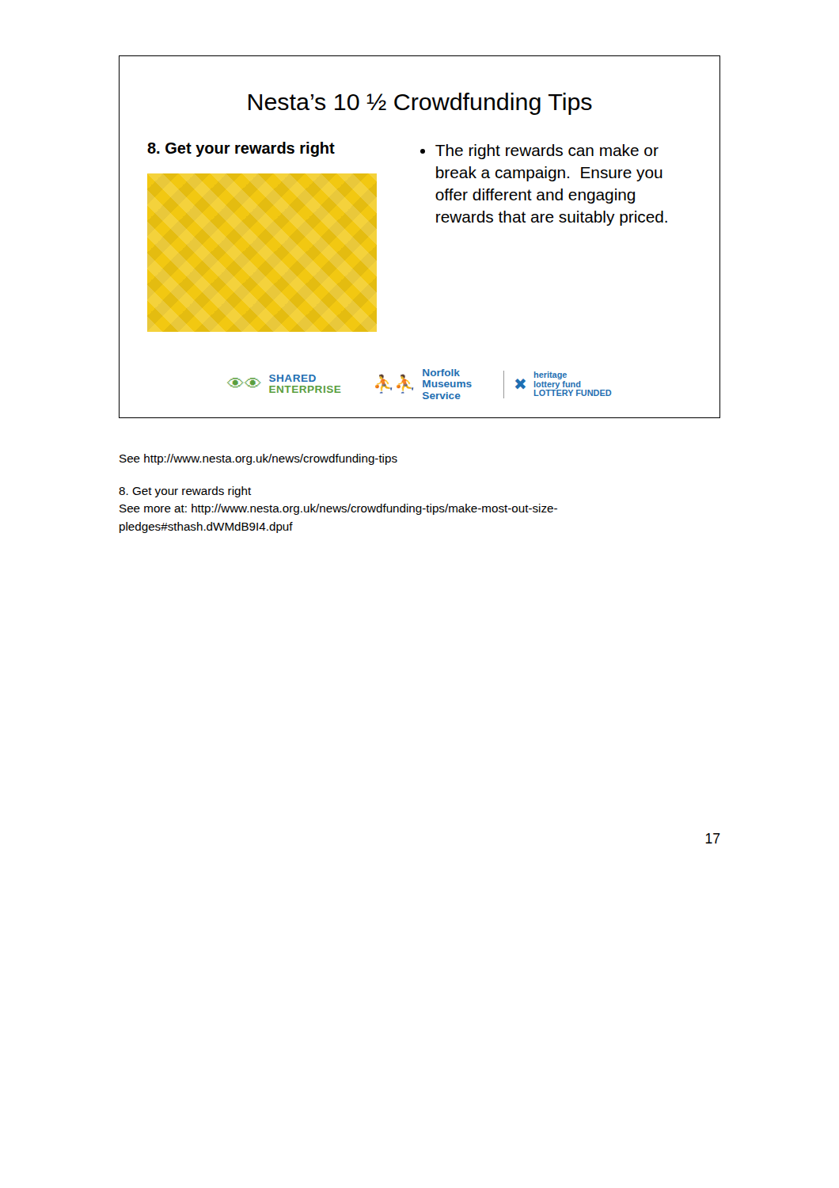Nesta’s 10 ½ Crowdfunding Tips
8. Get your rewards right
The right rewards can make or break a campaign. Ensure you offer different and engaging rewards that are suitably priced.
👁👁 SHARED ENTERPRISE
⛹⛹ Norfolk
Museums
Service
✖ heritage
lottery fund
LOTTERY FUNDED
See http://www.nesta.org.uk/news/crowdfunding-tips
8. Get your rewards right
See more at: http://www.nesta.org.uk/news/crowdfunding-tips/make-most-out-size-pledges#sthash.dWMdB9I4.dpuf
17